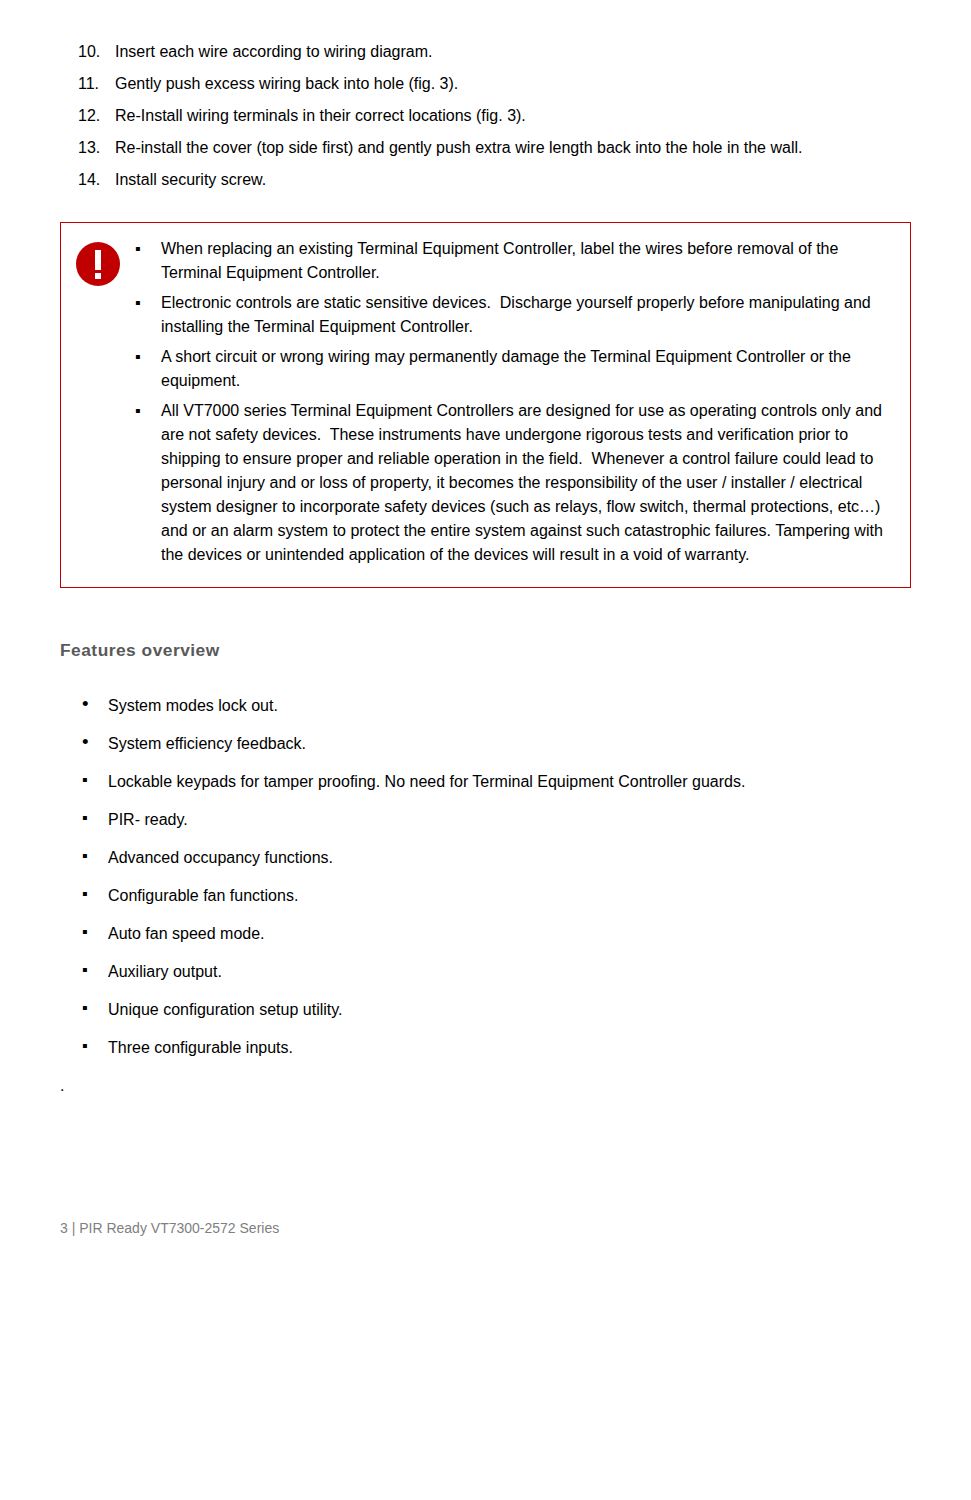Insert each wire according to wiring diagram.
Gently push excess wiring back into hole (fig. 3).
Re-Install wiring terminals in their correct locations (fig. 3).
Re-install the cover (top side first) and gently push extra wire length back into the hole in the wall.
Install security screw.
When replacing an existing Terminal Equipment Controller, label the wires before removal of the Terminal Equipment Controller.
Electronic controls are static sensitive devices. Discharge yourself properly before manipulating and installing the Terminal Equipment Controller.
A short circuit or wrong wiring may permanently damage the Terminal Equipment Controller or the equipment.
All VT7000 series Terminal Equipment Controllers are designed for use as operating controls only and are not safety devices. These instruments have undergone rigorous tests and verification prior to shipping to ensure proper and reliable operation in the field. Whenever a control failure could lead to personal injury and or loss of property, it becomes the responsibility of the user / installer / electrical system designer to incorporate safety devices (such as relays, flow switch, thermal protections, etc…) and or an alarm system to protect the entire system against such catastrophic failures. Tampering with the devices or unintended application of the devices will result in a void of warranty.
Features overview
System modes lock out.
System efficiency feedback.
Lockable keypads for tamper proofing. No need for Terminal Equipment Controller guards.
PIR- ready.
Advanced occupancy functions.
Configurable fan functions.
Auto fan speed mode.
Auxiliary output.
Unique configuration setup utility.
Three configurable inputs.
.
3 | PIR Ready VT7300-2572 Series